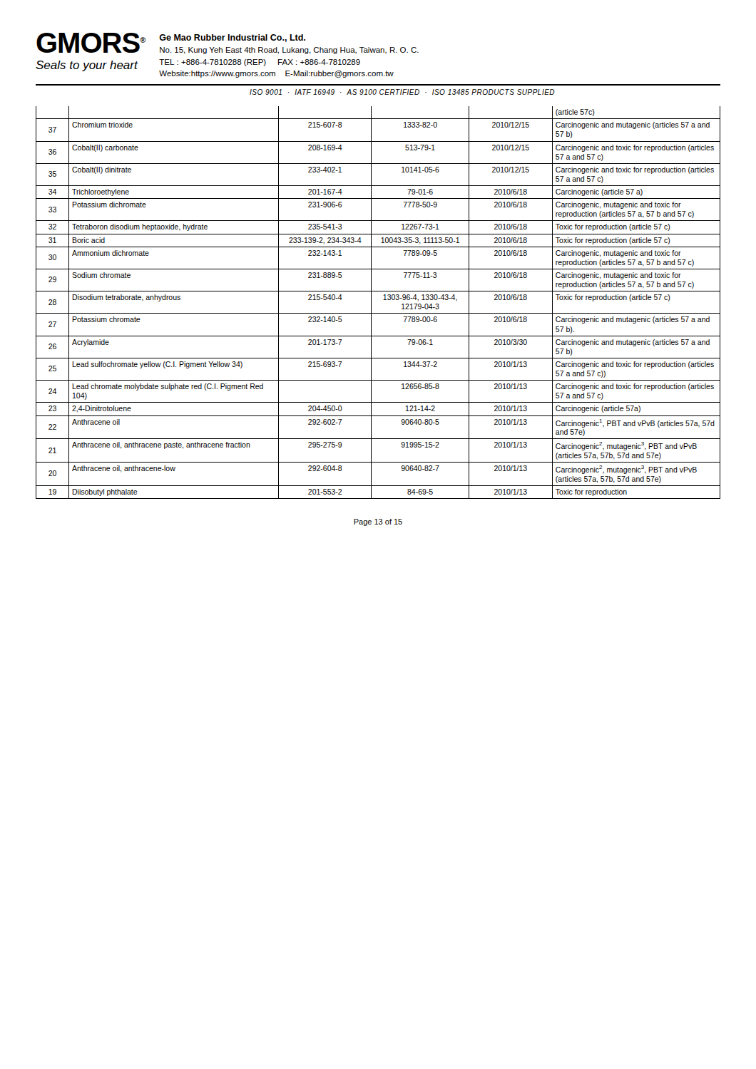GMORS®
Seals to your heart
Ge Mao Rubber Industrial Co., Ltd.
No. 15, Kung Yeh East 4th Road, Lukang, Chang Hua, Taiwan, R. O. C.
TEL : +886-4-7810288 (REP) FAX : +886-4-7810289
Website:https://www.gmors.com E-Mail:rubber@gmors.com.tw
ISO 9001 · IATF 16949 · AS 9100 CERTIFIED · ISO 13485 PRODUCTS SUPPLIED
| | | | | | (article 57c) |
| 37 | Chromium trioxide | 215-607-8 | 1333-82-0 | 2010/12/15 | Carcinogenic and mutagenic (articles 57 a and 57 b) |
| 36 | Cobalt(II) carbonate | 208-169-4 | 513-79-1 | 2010/12/15 | Carcinogenic and toxic for reproduction (articles 57 a and 57 c) |
| 35 | Cobalt(II) dinitrate | 233-402-1 | 10141-05-6 | 2010/12/15 | Carcinogenic and toxic for reproduction (articles 57 a and 57 c) |
| 34 | Trichloroethylene | 201-167-4 | 79-01-6 | 2010/6/18 | Carcinogenic (article 57 a) |
| 33 | Potassium dichromate | 231-906-6 | 7778-50-9 | 2010/6/18 | Carcinogenic, mutagenic and toxic for reproduction (articles 57 a, 57 b and 57 c) |
| 32 | Tetraboron disodium heptaoxide, hydrate | 235-541-3 | 12267-73-1 | 2010/6/18 | Toxic for reproduction (article 57 c) |
| 31 | Boric acid | 233-139-2, 234-343-4 | 10043-35-3, 11113-50-1 | 2010/6/18 | Toxic for reproduction (article 57 c) |
| 30 | Ammonium dichromate | 232-143-1 | 7789-09-5 | 2010/6/18 | Carcinogenic, mutagenic and toxic for reproduction (articles 57 a, 57 b and 57 c) |
| 29 | Sodium chromate | 231-889-5 | 7775-11-3 | 2010/6/18 | Carcinogenic, mutagenic and toxic for reproduction (articles 57 a, 57 b and 57 c) |
| 28 | Disodium tetraborate, anhydrous | 215-540-4 | 1303-96-4, 1330-43-4, 12179-04-3 | 2010/6/18 | Toxic for reproduction (article 57 c) |
| 27 | Potassium chromate | 232-140-5 | 7789-00-6 | 2010/6/18 | Carcinogenic and mutagenic (articles 57 a and 57 b). |
| 26 | Acrylamide | 201-173-7 | 79-06-1 | 2010/3/30 | Carcinogenic and mutagenic (articles 57 a and 57 b) |
| 25 | Lead sulfochromate yellow (C.I. Pigment Yellow 34) | 215-693-7 | 1344-37-2 | 2010/1/13 | Carcinogenic and toxic for reproduction (articles 57 a and 57 c)) |
| 24 | Lead chromate molybdate sulphate red (C.I. Pigment Red 104) | | 12656-85-8 | 2010/1/13 | Carcinogenic and toxic for reproduction (articles 57 a and 57 c) |
| 23 | 2,4-Dinitrotoluene | 204-450-0 | 121-14-2 | 2010/1/13 | Carcinogenic (article 57a) |
| 22 | Anthracene oil | 292-602-7 | 90640-80-5 | 2010/1/13 | Carcinogenic 1 , PBT and vPvB (articles 57a, 57d and 57e) |
| 21 | Anthracene oil, anthracene paste, anthracene fraction | 295-275-9 | 91995-15-2 | 2010/1/13 | Carcinogenic 2 , mutagenic 3 , PBT and vPvB (articles 57a, 57b, 57d and 57e) |
| 20 | Anthracene oil, anthracene-low | 292-604-8 | 90640-82-7 | 2010/1/13 | Carcinogenic 2 , mutagenic 3 , PBT and vPvB (articles 57a, 57b, 57d and 57e) |
| 19 | Diisobutyl phthalate | 201-553-2 | 84-69-5 | 2010/1/13 | Toxic for reproduction |
Page 13 of 15